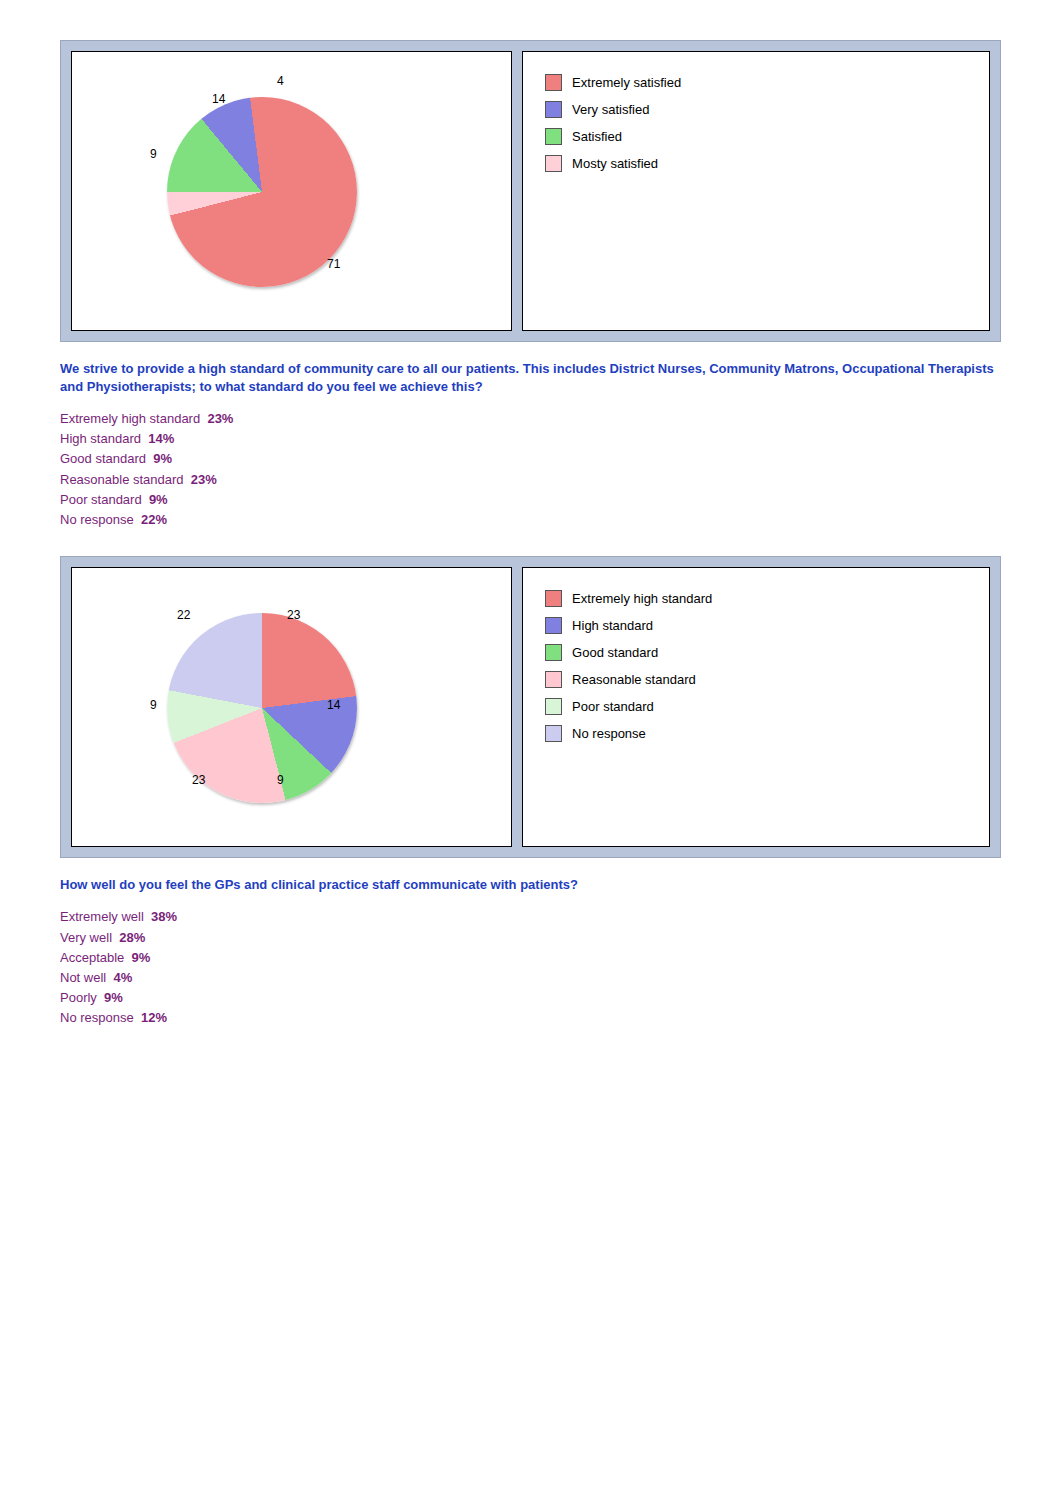4 14 9 71
Extremely satisfied
Very satisfied
Satisfied
Mosty satisfied
We strive to provide a high standard of community care to all our patients. This includes District Nurses, Community Matrons, Occupational Therapists and Physiotherapists; to what standard do you feel we achieve this?
Extremely high standard 23%
High standard 14%
Good standard 9%
Reasonable standard 23%
Poor standard 9%
No response 22%
22 23 9 14 23 9
Extremely high standard
High standard
Good standard
Reasonable standard
Poor standard
No response
How well do you feel the GPs and clinical practice staff communicate with patients?
Extremely well 38%
Very well 28%
Acceptable 9%
Not well 4%
Poorly 9%
No response 12%